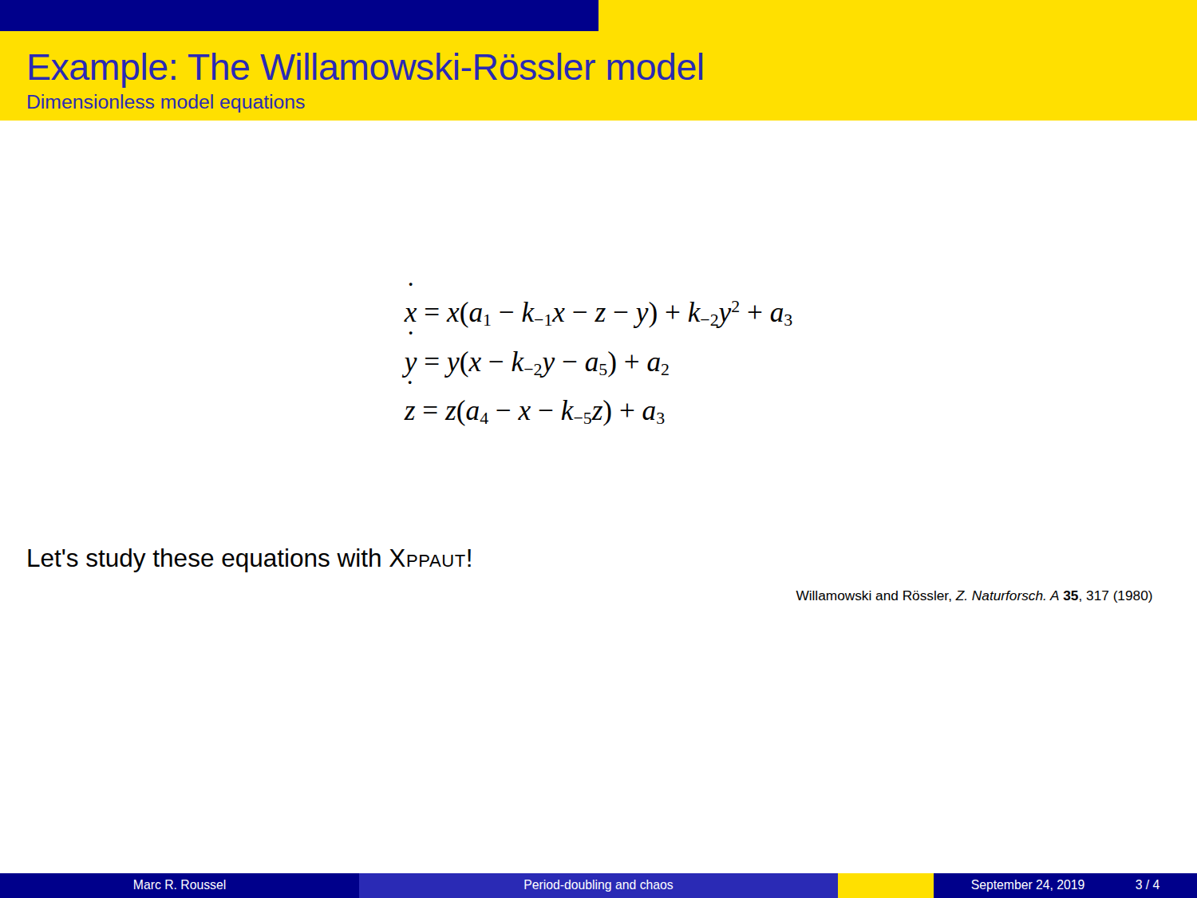Example: The Willamowski-Rössler model
Dimensionless model equations
x = x(a1 − k−1x − z − y) + k−2y2 + a3
y = y(x − k−2y − a5) + a2
z = z(a4 − x − k−5z) + a3
Let's study these equations with Xppaut!
Willamowski and Rössler, Z. Naturforsch. A 35, 317 (1980)
Marc R. Roussel
Period-doubling and chaos
September 24, 20193 / 4